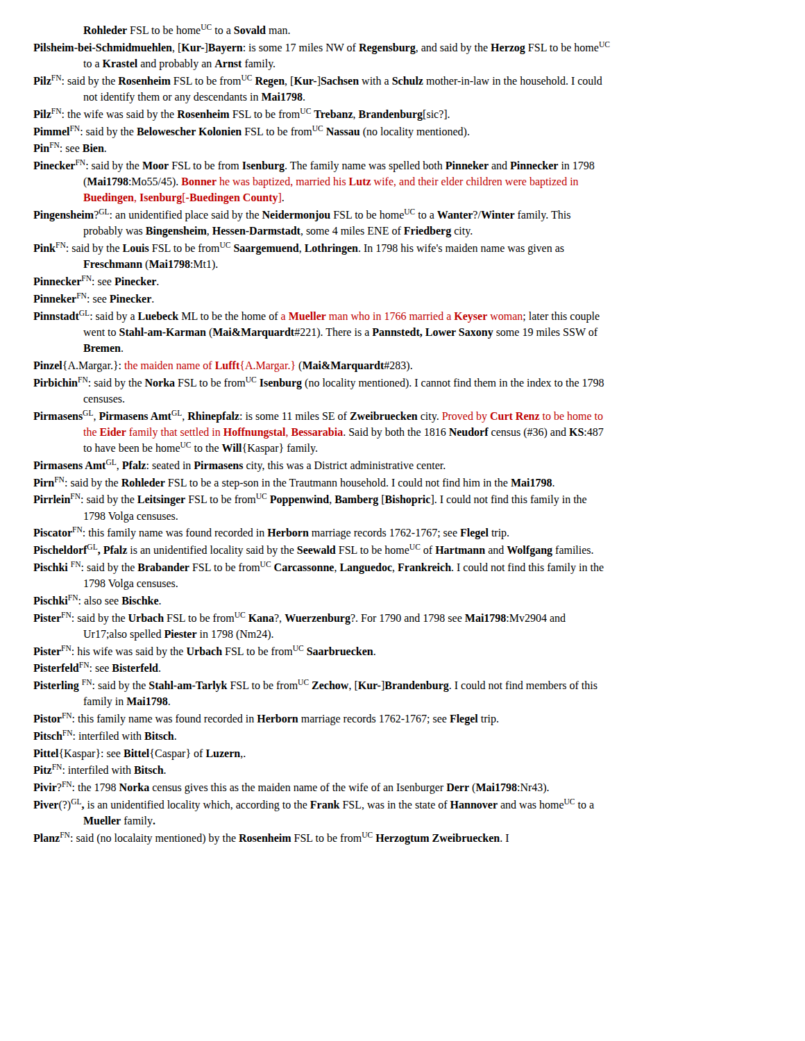Rohleder FSL to be homeUC to a Sovald man.
Pilsheim-bei-Schmidmuehlen, [Kur-]Bayern: is some 17 miles NW of Regensburg, and said by the Herzog FSL to be homeUC to a Krastel and probably an Arnst family.
PilzFN: said by the Rosenheim FSL to be fromUC Regen, [Kur-]Sachsen with a Schulz mother-in-law in the household. I could not identify them or any descendants in Mai1798.
PilzFN: the wife was said by the Rosenheim FSL to be fromUC Trebanz, Brandenburg[sic?].
PimmelFN: said by the Belowescher Kolonien FSL to be fromUC Nassau (no locality mentioned).
PinFN: see Bien.
PineckerFN: said by the Moor FSL to be from Isenburg. The family name was spelled both Pinneker and Pinnecker in 1798 (Mai1798:Mo55/45). Bonner he was baptized, married his Lutz wife, and their elder children were baptized in Buedingen, Isenburg[-Buedingen County].
Pingensheim?GL: an unidentified place said by the Neidermonjou FSL to be homeUC to a Wanter?/Winter family. This probably was Bingensheim, Hessen-Darmstadt, some 4 miles ENE of Friedberg city.
PinkFN: said by the Louis FSL to be fromUC Saargemuend, Lothringen. In 1798 his wife's maiden name was given as Freschmann (Mai1798:Mt1).
PinneckerFN: see Pinecker.
PinnekerFN: see Pinecker.
PinnstadtGL: said by a Luebeck ML to be the home of a Mueller man who in 1766 married a Keyser woman; later this couple went to Stahl-am-Karman (Mai&Marquardt#221). There is a Pannstedt, Lower Saxony some 19 miles SSW of Bremen.
Pinzel{A.Margar.}: the maiden name of Lufft{A.Margar.} (Mai&Marquardt#283).
PirbichinFN: said by the Norka FSL to be fromUC Isenburg (no locality mentioned). I cannot find them in the index to the 1798 censuses.
PirmasensGL, Pirmasens AmtGL, Rhinepfalz: is some 11 miles SE of Zweibruecken city. Proved by Curt Renz to be home to the Eider family that settled in Hoffnungstal, Bessarabia. Said by both the 1816 Neudorf census (#36) and KS:487 to have been be homeUC to the Will{Kaspar} family.
Pirmasens AmtGL, Pfalz: seated in Pirmasens city, this was a District administrative center.
PirnFN: said by the Rohleder FSL to be a step-son in the Trautmann household. I could not find him in the Mai1798.
PirrleinFN: said by the Leitsinger FSL to be fromUC Poppenwind, Bamberg [Bishopric]. I could not find this family in the 1798 Volga censuses.
PiscatorFN: this family name was found recorded in Herborn marriage records 1762-1767; see Flegel trip.
PischeldorfGL, Pfalz is an unidentified locality said by the Seewald FSL to be homeUC of Hartmann and Wolfgang families.
Pischki FN: said by the Brabander FSL to be fromUC Carcassonne, Languedoc, Frankreich. I could not find this family in the 1798 Volga censuses.
PischkiFN: also see Bischke.
PisterFN: said by the Urbach FSL to be fromUC Kana?, Wuerzenburg?. For 1790 and 1798 see Mai1798:Mv2904 and Ur17;also spelled Piester in 1798 (Nm24).
PisterFN: his wife was said by the Urbach FSL to be fromUC Saarbruecken.
PisterfeldFN: see Bisterfeld.
Pisterling FN: said by the Stahl-am-Tarlyk FSL to be fromUC Zechow, [Kur-]Brandenburg. I could not find members of this family in Mai1798.
PistorFN: this family name was found recorded in Herborn marriage records 1762-1767; see Flegel trip.
PitschFN: interfiled with Bitsch.
Pittel{Kaspar}: see Bittel{Caspar} of Luzern,.
PitzFN: interfiled with Bitsch.
Pivir?FN: the 1798 Norka census gives this as the maiden name of the wife of an Isenburger Derr (Mai1798:Nr43).
Piver(?)GL, is an unidentified locality which, according to the Frank FSL, was in the state of Hannover and was homeUC to a Mueller family.
PlanzFN: said (no localaity mentioned) by the Rosenheim FSL to be fromUC Herzogtum Zweibruecken. I